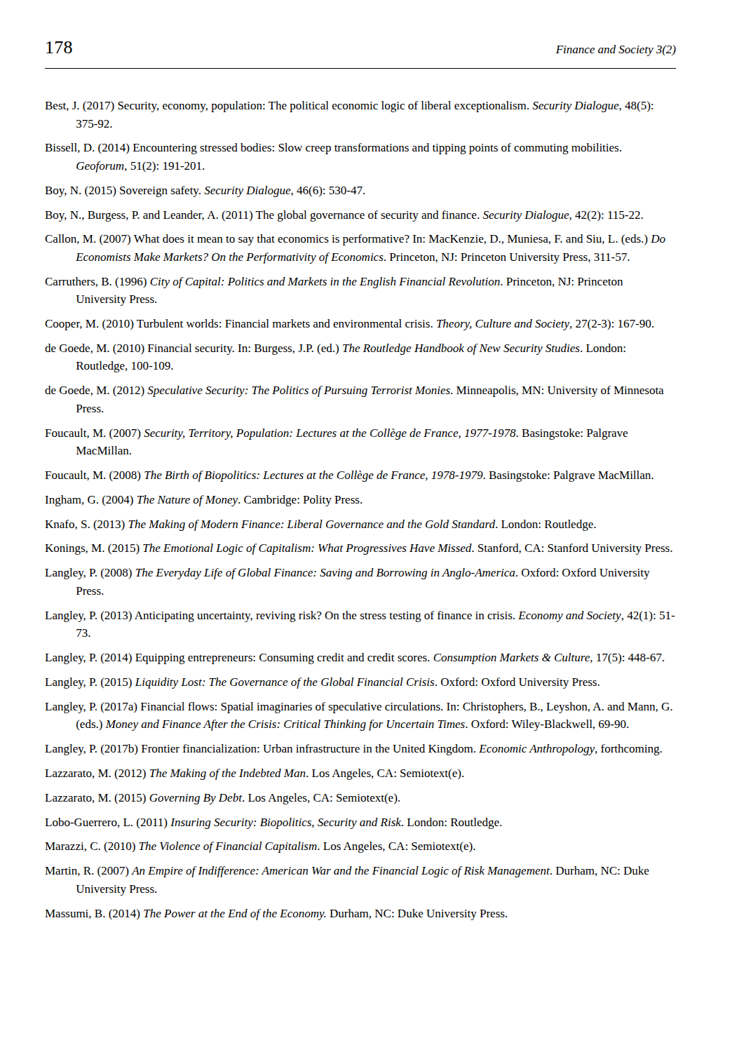178 Finance and Society 3(2)
Best, J. (2017) Security, economy, population: The political economic logic of liberal exceptionalism. Security Dialogue, 48(5): 375-92.
Bissell, D. (2014) Encountering stressed bodies: Slow creep transformations and tipping points of commuting mobilities. Geoforum, 51(2): 191-201.
Boy, N. (2015) Sovereign safety. Security Dialogue, 46(6): 530-47.
Boy, N., Burgess, P. and Leander, A. (2011) The global governance of security and finance. Security Dialogue, 42(2): 115-22.
Callon, M. (2007) What does it mean to say that economics is performative? In: MacKenzie, D., Muniesa, F. and Siu, L. (eds.) Do Economists Make Markets? On the Performativity of Economics. Princeton, NJ: Princeton University Press, 311-57.
Carruthers, B. (1996) City of Capital: Politics and Markets in the English Financial Revolution. Princeton, NJ: Princeton University Press.
Cooper, M. (2010) Turbulent worlds: Financial markets and environmental crisis. Theory, Culture and Society, 27(2-3): 167-90.
de Goede, M. (2010) Financial security. In: Burgess, J.P. (ed.) The Routledge Handbook of New Security Studies. London: Routledge, 100-109.
de Goede, M. (2012) Speculative Security: The Politics of Pursuing Terrorist Monies. Minneapolis, MN: University of Minnesota Press.
Foucault, M. (2007) Security, Territory, Population: Lectures at the Collège de France, 1977-1978. Basingstoke: Palgrave MacMillan.
Foucault, M. (2008) The Birth of Biopolitics: Lectures at the Collège de France, 1978-1979. Basingstoke: Palgrave MacMillan.
Ingham, G. (2004) The Nature of Money. Cambridge: Polity Press.
Knafo, S. (2013) The Making of Modern Finance: Liberal Governance and the Gold Standard. London: Routledge.
Konings, M. (2015) The Emotional Logic of Capitalism: What Progressives Have Missed. Stanford, CA: Stanford University Press.
Langley, P. (2008) The Everyday Life of Global Finance: Saving and Borrowing in Anglo-America. Oxford: Oxford University Press.
Langley, P. (2013) Anticipating uncertainty, reviving risk? On the stress testing of finance in crisis. Economy and Society, 42(1): 51-73.
Langley, P. (2014) Equipping entrepreneurs: Consuming credit and credit scores. Consumption Markets & Culture, 17(5): 448-67.
Langley, P. (2015) Liquidity Lost: The Governance of the Global Financial Crisis. Oxford: Oxford University Press.
Langley, P. (2017a) Financial flows: Spatial imaginaries of speculative circulations. In: Christophers, B., Leyshon, A. and Mann, G. (eds.) Money and Finance After the Crisis: Critical Thinking for Uncertain Times. Oxford: Wiley-Blackwell, 69-90.
Langley, P. (2017b) Frontier financialization: Urban infrastructure in the United Kingdom. Economic Anthropology, forthcoming.
Lazzarato, M. (2012) The Making of the Indebted Man. Los Angeles, CA: Semiotext(e).
Lazzarato, M. (2015) Governing By Debt. Los Angeles, CA: Semiotext(e).
Lobo-Guerrero, L. (2011) Insuring Security: Biopolitics, Security and Risk. London: Routledge.
Marazzi, C. (2010) The Violence of Financial Capitalism. Los Angeles, CA: Semiotext(e).
Martin, R. (2007) An Empire of Indifference: American War and the Financial Logic of Risk Management. Durham, NC: Duke University Press.
Massumi, B. (2014) The Power at the End of the Economy. Durham, NC: Duke University Press.